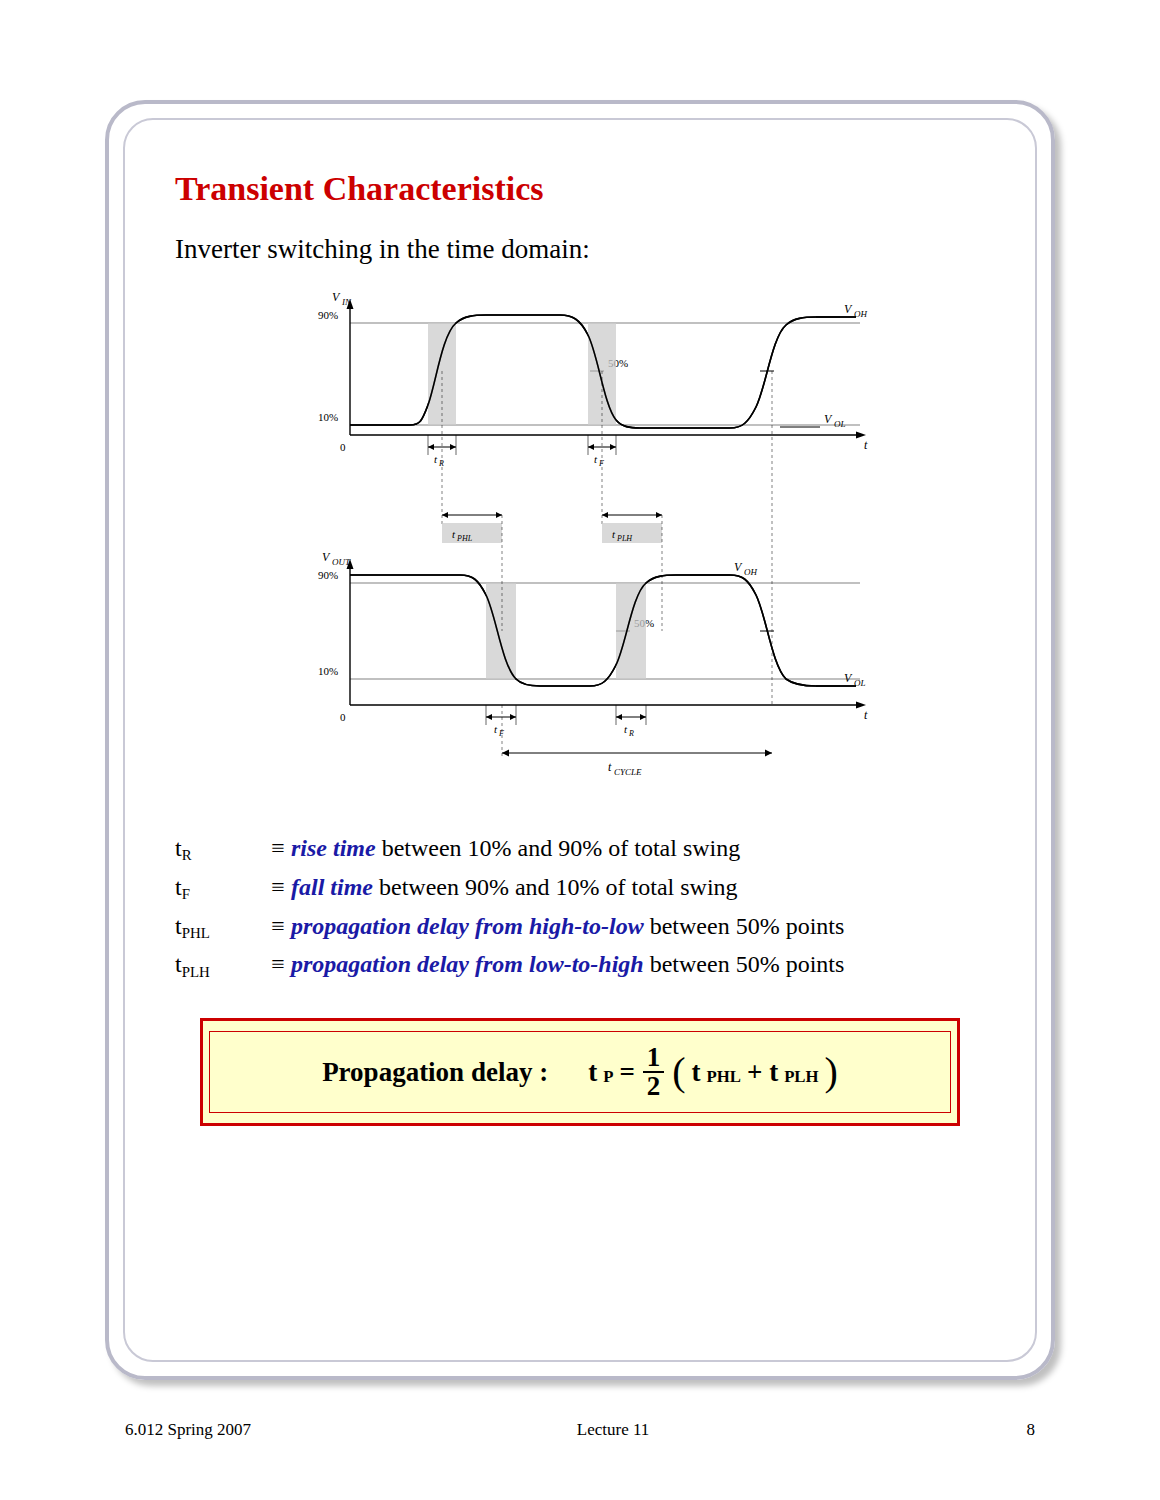Transient Characteristics
Inverter switching in the time domain:
V IN t 0 90% 10% 50% V OH V OL t R t F V OUT t 0 90% 10% 50% V OH V OL t F t R t PHL t PLH t CYCLE
| t R | ≡ | rise time between 10% and 90% of total swing |
| t F | ≡ | fall time between 90% and 10% of total swing |
| t PHL | ≡ | propagation delay from high-to-low between 50% points |
| t PLH | ≡ | propagation delay from low-to-high between 50% points |
Propagation delay : tP = 12 (tPHL + tPLH)
6.012 Spring 2007
Lecture 11
8